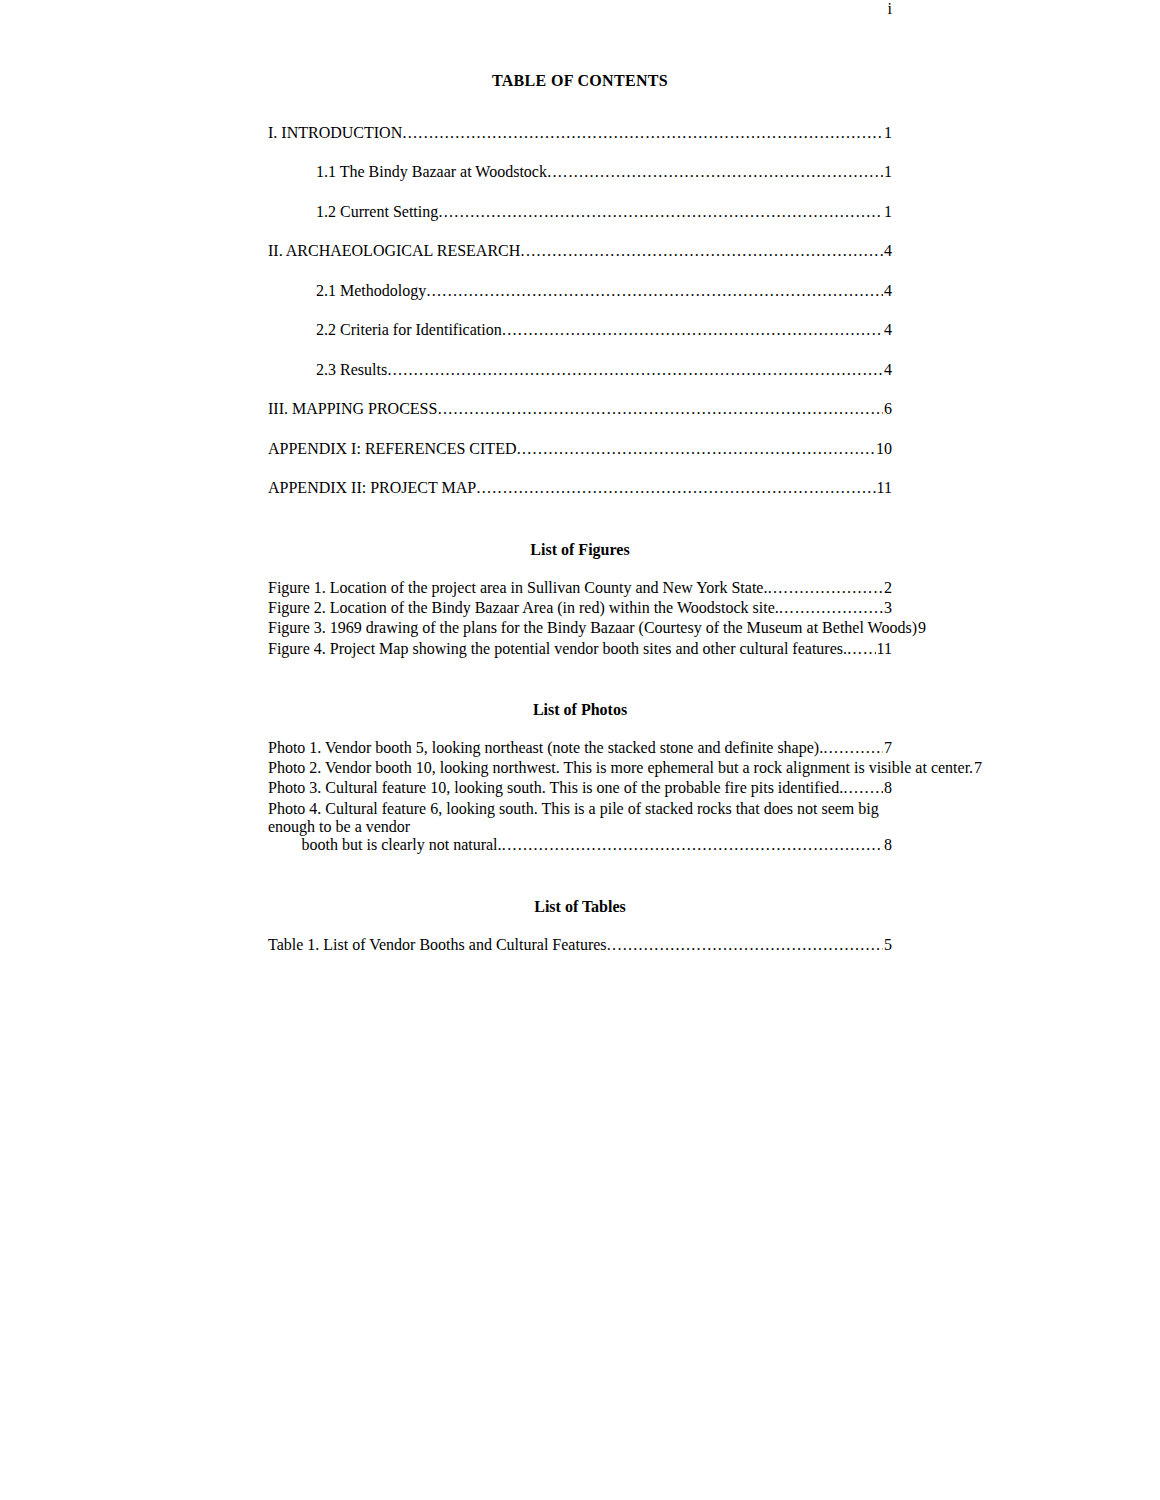i
TABLE OF CONTENTS
I. INTRODUCTION .................................................................................................................................................. 1
1.1 The Bindy Bazaar at Woodstock ......................................................................................................... 1
1.2 Current Setting ............................................................................................................................. 1
II. ARCHAEOLOGICAL RESEARCH ....................................................................................................... 4
2.1 Methodology ............................................................................................................................... 4
2.2 Criteria for Identification .............................................................................................................. 4
2.3 Results ..................................................................................................................................... 4
III. MAPPING PROCESS ..................................................................................................................... 6
APPENDIX I: REFERENCES CITED ....................................................................................................... 10
APPENDIX II: PROJECT MAP .............................................................................................................. 11
List of Figures
Figure 1. Location of the project area in Sullivan County and New York State. ......................................................... 2
Figure 2. Location of the Bindy Bazaar Area (in red) within the Woodstock site. ....................................................... 3
Figure 3. 1969 drawing of the plans for the Bindy Bazaar (Courtesy of the Museum at Bethel Woods) ..................... 9
Figure 4. Project Map showing the potential vendor booth sites and other cultural features. .................................... 11
List of Photos
Photo 1. Vendor booth 5, looking northeast (note the stacked stone and definite shape). ........................................... 7
Photo 2. Vendor booth 10, looking northwest. This is more ephemeral but a rock alignment is visible at center. ....... 7
Photo 3. Cultural feature 10, looking south. This is one of the probable fire pits identified. ........................................ 8
Photo 4. Cultural feature 6, looking south. This is a pile of stacked rocks that does not seem big enough to be a vendor
booth but is clearly not natural. ......................................................................................................................... 8
List of Tables
Table 1. List of Vendor Booths and Cultural Features ............................................................................................... 5